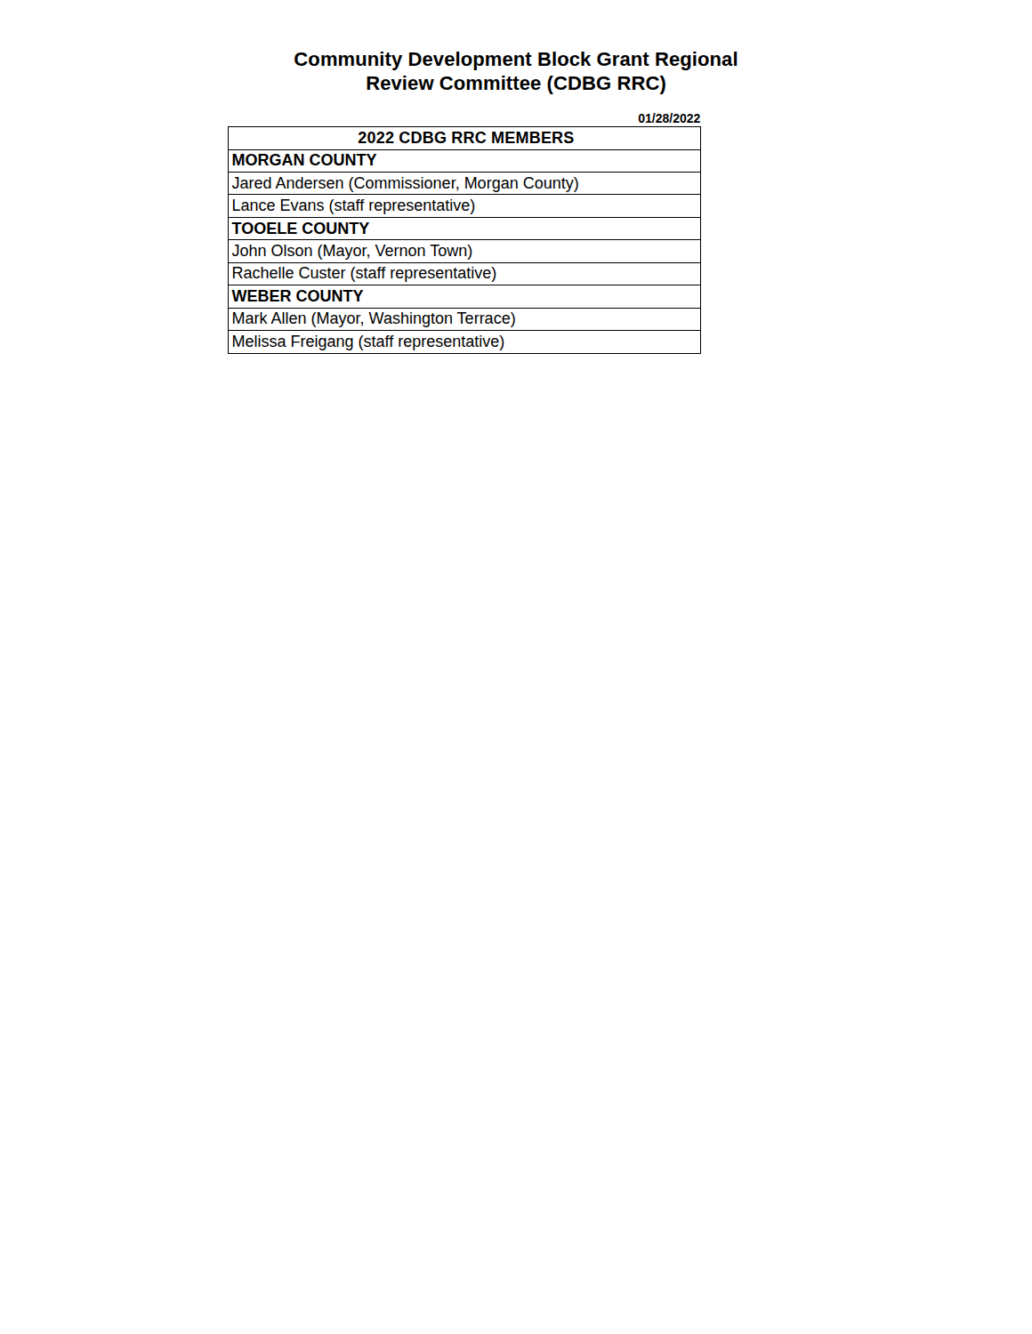Community Development Block Grant Regional
Review Committee (CDBG RRC)
01/28/2022
| 2022 CDBG RRC MEMBERS |
| MORGAN COUNTY |
| Jared Andersen (Commissioner, Morgan County) |
| Lance Evans (staff representative) |
| TOOELE COUNTY |
| John Olson (Mayor, Vernon Town) |
| Rachelle Custer (staff representative) |
| WEBER COUNTY |
| Mark Allen (Mayor, Washington Terrace) |
| Melissa Freigang (staff representative) |